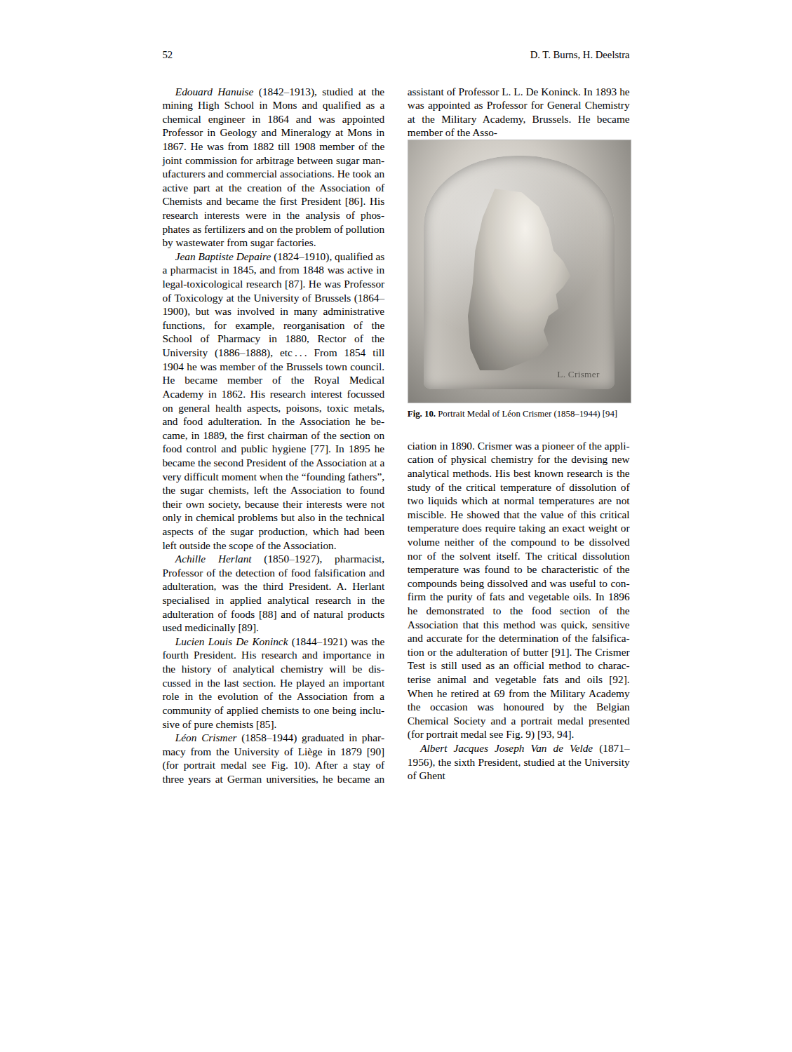52 D. T. Burns, H. Deelstra
Edouard Hanuise (1842–1913), studied at the mining High School in Mons and qualified as a chemical engineer in 1864 and was appointed Professor in Geology and Mineralogy at Mons in 1867. He was from 1882 till 1908 member of the joint commission for arbitrage between sugar manufacturers and commercial associations. He took an active part at the creation of the Association of Chemists and became the first President [86]. His research interests were in the analysis of phosphates as fertilizers and on the problem of pollution by wastewater from sugar factories.
Jean Baptiste Depaire (1824–1910), qualified as a pharmacist in 1845, and from 1848 was active in legal-toxicological research [87]. He was Professor of Toxicology at the University of Brussels (1864–1900), but was involved in many administrative functions, for example, reorganisation of the School of Pharmacy in 1880, Rector of the University (1886–1888), etc . . . From 1854 till 1904 he was member of the Brussels town council. He became member of the Royal Medical Academy in 1862. His research interest focussed on general health aspects, poisons, toxic metals, and food adulteration. In the Association he became, in 1889, the first chairman of the section on food control and public hygiene [77]. In 1895 he became the second President of the Association at a very difficult moment when the “founding fathers”, the sugar chemists, left the Association to found their own society, because their interests were not only in chemical problems but also in the technical aspects of the sugar production, which had been left outside the scope of the Association.
Achille Herlant (1850–1927), pharmacist, Professor of the detection of food falsification and adulteration, was the third President. A. Herlant specialised in applied analytical research in the adulteration of foods [88] and of natural products used medicinally [89].
Lucien Louis De Koninck (1844–1921) was the fourth President. His research and importance in the history of analytical chemistry will be discussed in the last section. He played an important role in the evolution of the Association from a community of applied chemists to one being inclusive of pure chemists [85].
Léon Crismer (1858–1944) graduated in pharmacy from the University of Liège in 1879 [90] (for portrait medal see Fig. 10). After a stay of three years at German universities, he became an assistant of Professor L. L. De Koninck. In 1893 he was appointed as Professor for General Chemistry at the Military Academy, Brussels. He became member of the Asso-
L. Crismer
Fig. 10. Portrait Medal of Léon Crismer (1858–1944) [94]
ciation in 1890. Crismer was a pioneer of the application of physical chemistry for the devising new analytical methods. His best known research is the study of the critical temperature of dissolution of two liquids which at normal temperatures are not miscible. He showed that the value of this critical temperature does require taking an exact weight or volume neither of the compound to be dissolved nor of the solvent itself. The critical dissolution temperature was found to be characteristic of the compounds being dissolved and was useful to confirm the purity of fats and vegetable oils. In 1896 he demonstrated to the food section of the Association that this method was quick, sensitive and accurate for the determination of the falsification or the adulteration of butter [91]. The Crismer Test is still used as an official method to characterise animal and vegetable fats and oils [92]. When he retired at 69 from the Military Academy the occasion was honoured by the Belgian Chemical Society and a portrait medal presented (for portrait medal see Fig. 9) [93, 94].
Albert Jacques Joseph Van de Velde (1871–1956), the sixth President, studied at the University of Ghent